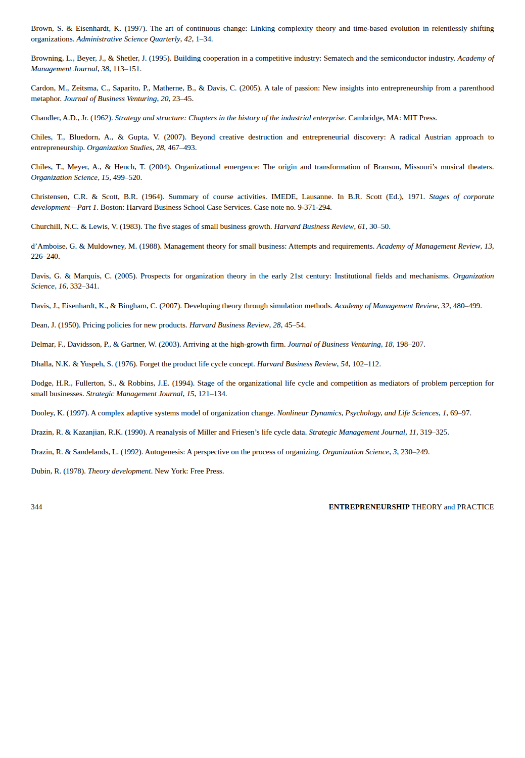Brown, S. & Eisenhardt, K. (1997). The art of continuous change: Linking complexity theory and time-based evolution in relentlessly shifting organizations. Administrative Science Quarterly, 42, 1–34.
Browning, L., Beyer, J., & Shetler, J. (1995). Building cooperation in a competitive industry: Sematech and the semiconductor industry. Academy of Management Journal, 38, 113–151.
Cardon, M., Zeitsma, C., Saparito, P., Matherne, B., & Davis, C. (2005). A tale of passion: New insights into entrepreneurship from a parenthood metaphor. Journal of Business Venturing, 20, 23–45.
Chandler, A.D., Jr. (1962). Strategy and structure: Chapters in the history of the industrial enterprise. Cambridge, MA: MIT Press.
Chiles, T., Bluedorn, A., & Gupta, V. (2007). Beyond creative destruction and entrepreneurial discovery: A radical Austrian approach to entrepreneurship. Organization Studies, 28, 467–493.
Chiles, T., Meyer, A., & Hench, T. (2004). Organizational emergence: The origin and transformation of Branson, Missouri’s musical theaters. Organization Science, 15, 499–520.
Christensen, C.R. & Scott, B.R. (1964). Summary of course activities. IMEDE, Lausanne. In B.R. Scott (Ed.), 1971. Stages of corporate development—Part 1. Boston: Harvard Business School Case Services. Case note no. 9-371-294.
Churchill, N.C. & Lewis, V. (1983). The five stages of small business growth. Harvard Business Review, 61, 30–50.
d’Amboise, G. & Muldowney, M. (1988). Management theory for small business: Attempts and requirements. Academy of Management Review, 13, 226–240.
Davis, G. & Marquis, C. (2005). Prospects for organization theory in the early 21st century: Institutional fields and mechanisms. Organization Science, 16, 332–341.
Davis, J., Eisenhardt, K., & Bingham, C. (2007). Developing theory through simulation methods. Academy of Management Review, 32, 480–499.
Dean, J. (1950). Pricing policies for new products. Harvard Business Review, 28, 45–54.
Delmar, F., Davidsson, P., & Gartner, W. (2003). Arriving at the high-growth firm. Journal of Business Venturing, 18, 198–207.
Dhalla, N.K. & Yuspeh, S. (1976). Forget the product life cycle concept. Harvard Business Review, 54, 102–112.
Dodge, H.R., Fullerton, S., & Robbins, J.E. (1994). Stage of the organizational life cycle and competition as mediators of problem perception for small businesses. Strategic Management Journal, 15, 121–134.
Dooley, K. (1997). A complex adaptive systems model of organization change. Nonlinear Dynamics, Psychology, and Life Sciences, 1, 69–97.
Drazin, R. & Kazanjian, R.K. (1990). A reanalysis of Miller and Friesen’s life cycle data. Strategic Management Journal, 11, 319–325.
Drazin, R. & Sandelands, L. (1992). Autogenesis: A perspective on the process of organizing. Organization Science, 3, 230–249.
Dubin, R. (1978). Theory development. New York: Free Press.
344 ENTREPRENEURSHIP THEORY and PRACTICE